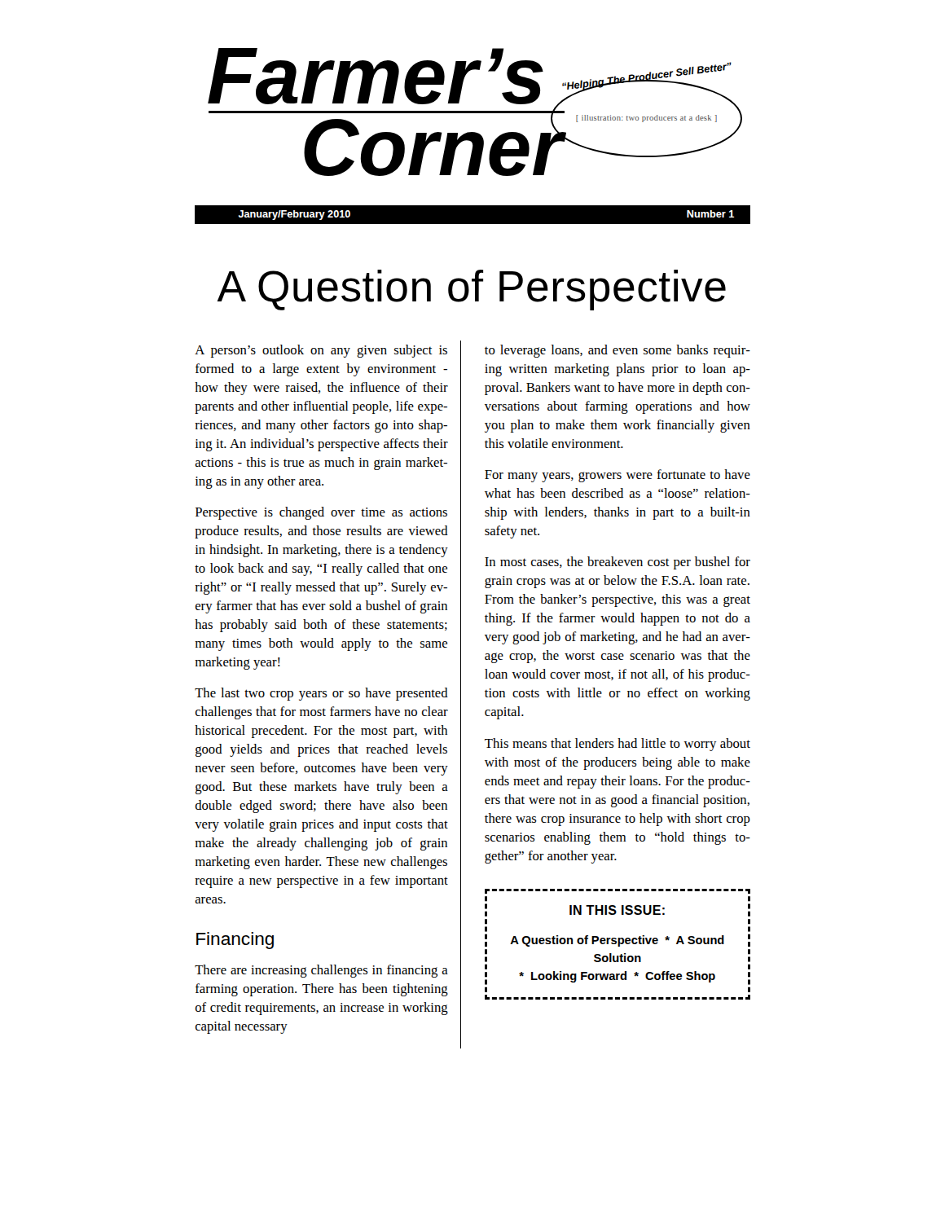Farmer’s
Corner
“Helping The Producer Sell Better”
[ illustration: two producers at a desk ]
January/February 2010 Number 1
A Question of Perspective
A person’s outlook on any given subject is formed to a large extent by environment - how they were raised, the influence of their parents and other influential people, life experiences, and many other factors go into shaping it. An individual’s perspective affects their actions - this is true as much in grain marketing as in any other area.
Perspective is changed over time as actions produce results, and those results are viewed in hindsight. In marketing, there is a tendency to look back and say, “I really called that one right” or “I really messed that up”. Surely every farmer that has ever sold a bushel of grain has probably said both of these statements; many times both would apply to the same marketing year!
The last two crop years or so have presented challenges that for most farmers have no clear historical precedent. For the most part, with good yields and prices that reached levels never seen before, outcomes have been very good. But these markets have truly been a double edged sword; there have also been very volatile grain prices and input costs that make the already challenging job of grain marketing even harder. These new challenges require a new perspective in a few important areas.
Financing
There are increasing challenges in financing a farming operation. There has been tightening of credit requirements, an increase in working capital necessary
to leverage loans, and even some banks requiring written marketing plans prior to loan approval. Bankers want to have more in depth conversations about farming operations and how you plan to make them work financially given this volatile environment.
For many years, growers were fortunate to have what has been described as a “loose” relationship with lenders, thanks in part to a built-in safety net.
In most cases, the breakeven cost per bushel for grain crops was at or below the F.S.A. loan rate. From the banker’s perspective, this was a great thing. If the farmer would happen to not do a very good job of marketing, and he had an average crop, the worst case scenario was that the loan would cover most, if not all, of his production costs with little or no effect on working capital.
This means that lenders had little to worry about with most of the producers being able to make ends meet and repay their loans. For the producers that were not in as good a financial position, there was crop insurance to help with short crop scenarios enabling them to “hold things together” for another year.
IN THIS ISSUE:
A Question of Perspective * A Sound Solution
* Looking Forward * Coffee Shop